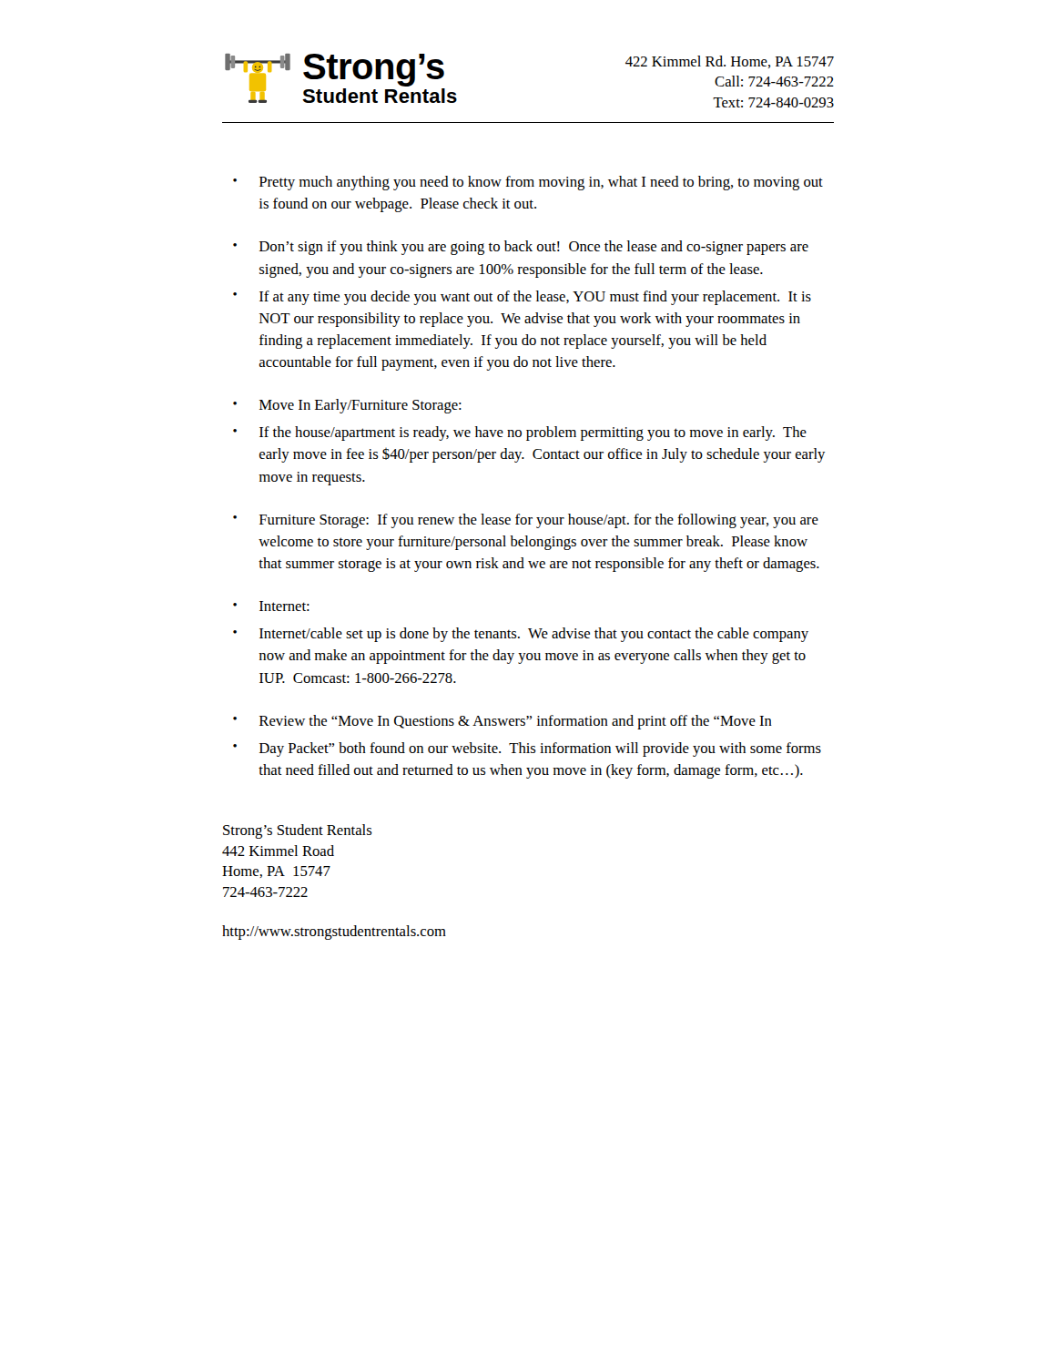Strong’s
Student Rentals
422 Kimmel Rd. Home, PA 15747
Call: 724-463-7222
Text: 724-840-0293
Pretty much anything you need to know from moving in, what I need to bring, to moving out is found on our webpage. Please check it out.
Don’t sign if you think you are going to back out! Once the lease and co-signer papers are signed, you and your co-signers are 100% responsible for the full term of the lease.
If at any time you decide you want out of the lease, YOU must find your replacement. It is NOT our responsibility to replace you. We advise that you work with your roommates in finding a replacement immediately. If you do not replace yourself, you will be held accountable for full payment, even if you do not live there.
Move In Early/Furniture Storage:
If the house/apartment is ready, we have no problem permitting you to move in early. The early move in fee is $40/per person/per day. Contact our office in July to schedule your early move in requests.
Furniture Storage: If you renew the lease for your house/apt. for the following year, you are welcome to store your furniture/personal belongings over the summer break. Please know that summer storage is at your own risk and we are not responsible for any theft or damages.
Internet:
Internet/cable set up is done by the tenants. We advise that you contact the cable company now and make an appointment for the day you move in as everyone calls when they get to IUP. Comcast: 1-800-266-2278.
Review the “Move In Questions & Answers” information and print off the “Move In
Day Packet” both found on our website. This information will provide you with some forms that need filled out and returned to us when you move in (key form, damage form, etc…).
Strong’s Student Rentals
442 Kimmel Road
Home, PA 15747
724-463-7222
http://www.strongstudentrentals.com